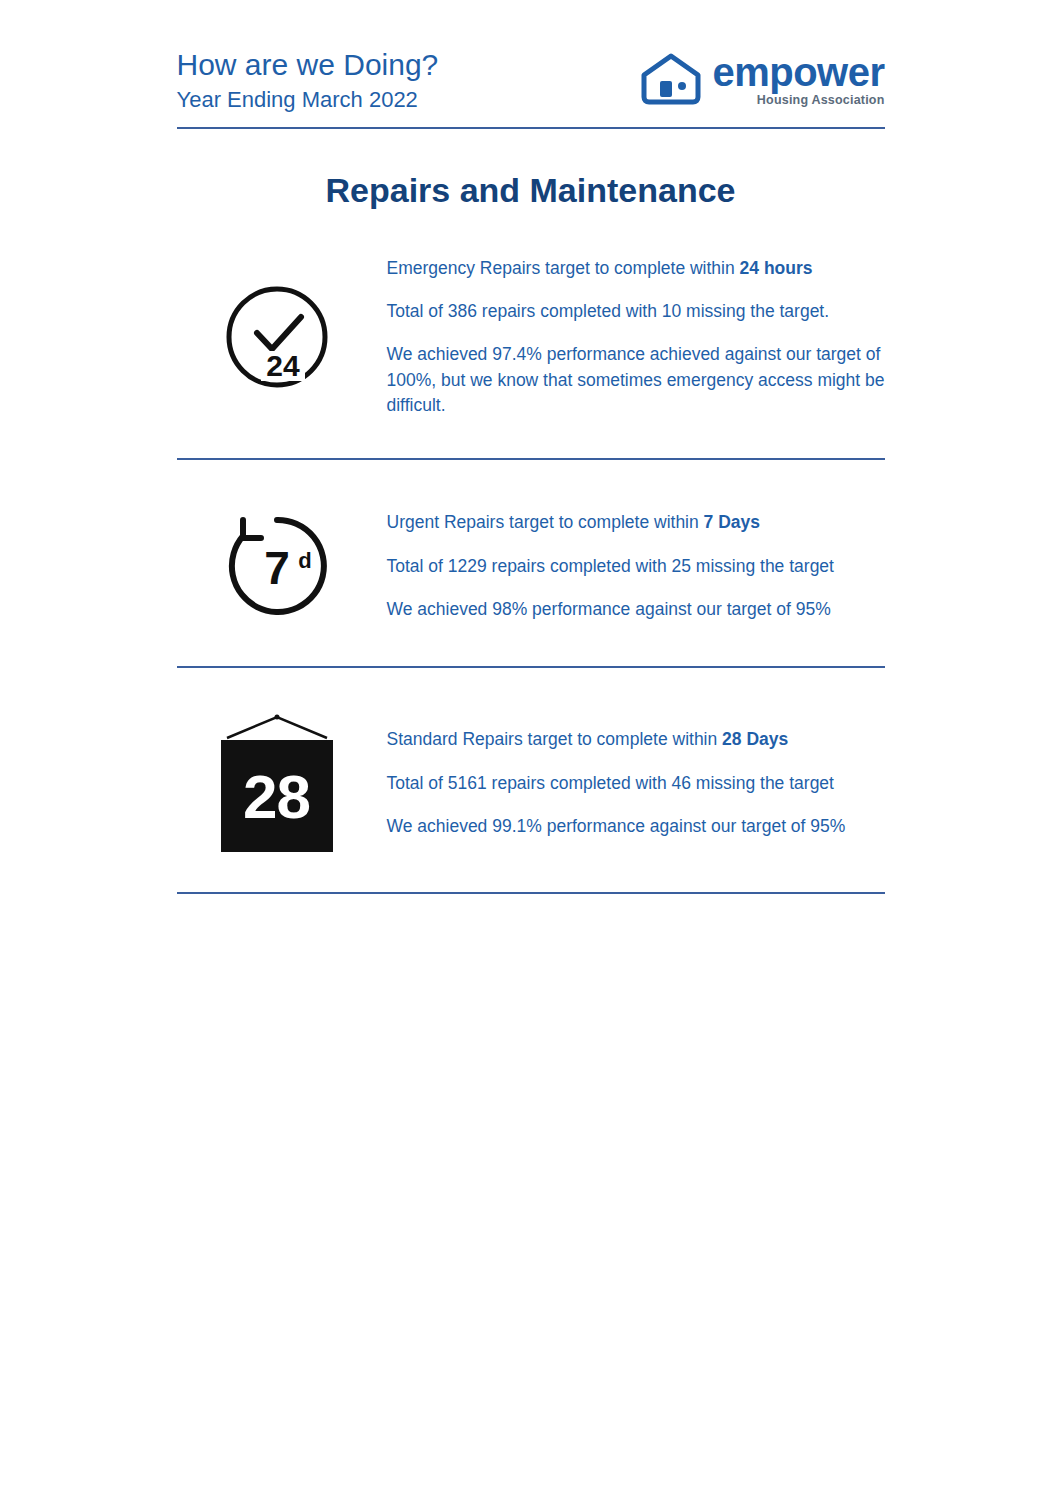How are we Doing?
Year Ending March 2022
empower Housing Association
Repairs and Maintenance
24
Emergency Repairs target to complete within 24 hours
Total of 386 repairs completed with 10 missing the target.
We achieved 97.4% performance achieved against our target of 100%, but we know that sometimes emergency access might be difficult.
7 d
Urgent Repairs target to complete within 7 Days
Total of 1229 repairs completed with 25 missing the target
We achieved 98% performance against our target of 95%
28
Standard Repairs target to complete within 28 Days
Total of 5161 repairs completed with 46 missing the target
We achieved 99.1% performance against our target of 95%